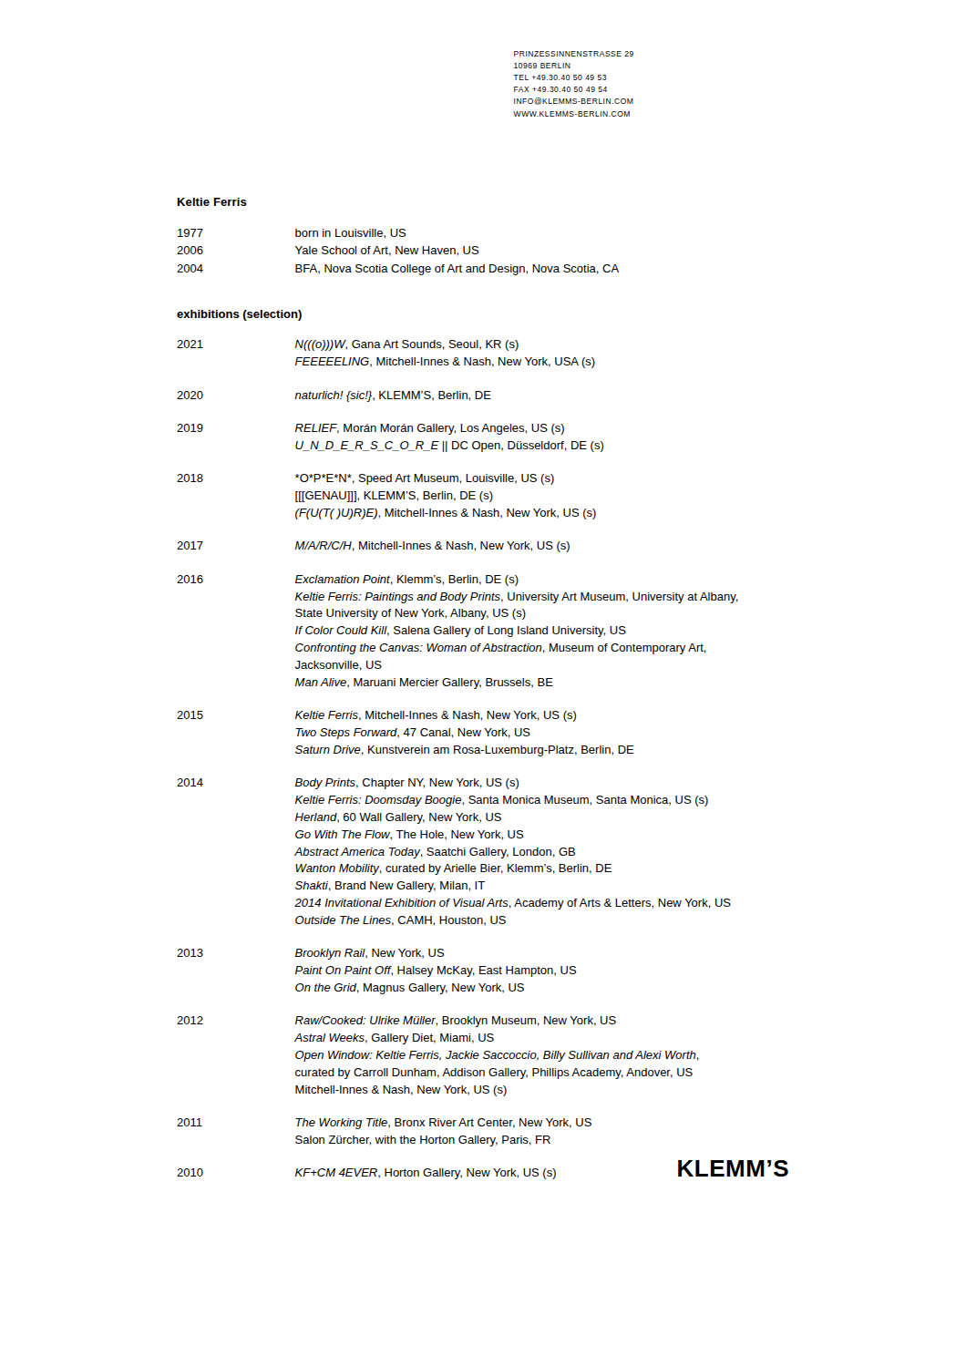Prinzessinnenstrasse 29
10969 Berlin
Tel +49.30.40 50 49 53
Fax +49.30.40 50 49 54
info@klemms-berlin.com
www.klemms-berlin.com
Keltie Ferris
| 1977 | born in Louisville, US |
| 2006 | Yale School of Art, New Haven, US |
| 2004 | BFA, Nova Scotia College of Art and Design, Nova Scotia, CA |
exhibitions (selection)
| 2021 | N(((o)))W , Gana Art Sounds, Seoul, KR (s) FEEEEELING , Mitchell-Innes & Nash, New York, USA (s) |
| 2020 | naturlich! {sic!} , KLEMM’S, Berlin, DE |
| 2019 | RELIEF , Morán Morán Gallery, Los Angeles, US (s) U_N_D_E_R_S_C_O_R_E // DC Open, Düsseldorf, DE (s) |
| 2018 | *O*P*E*N*, Speed Art Museum, Louisville, US (s) [[[GENAU]]], KLEMM’S, Berlin, DE (s) (F(U(T( )U)R)E) , Mitchell-Innes & Nash, New York, US (s) |
| 2017 | M/A/R/C/H , Mitchell-Innes & Nash, New York, US (s) |
| 2016 | Exclamation Point , Klemm’s, Berlin, DE (s) Keltie Ferris: Paintings and Body Prints , University Art Museum, University at Albany, State University of New York, Albany, US (s) If Color Could Kill , Salena Gallery of Long Island University, US Confronting the Canvas: Woman of Abstraction , Museum of Contemporary Art, Jacksonville, US Man Alive , Maruani Mercier Gallery, Brussels, BE |
| 2015 | Keltie Ferris , Mitchell-Innes & Nash, New York, US (s) Two Steps Forward , 47 Canal, New York, US Saturn Drive , Kunstverein am Rosa-Luxemburg-Platz, Berlin, DE |
| 2014 | Body Prints , Chapter NY, New York, US (s) Keltie Ferris: Doomsday Boogie , Santa Monica Museum, Santa Monica, US (s) Herland , 60 Wall Gallery, New York, US Go With The Flow , The Hole, New York, US Abstract America Today , Saatchi Gallery, London, GB Wanton Mobility , curated by Arielle Bier, Klemm’s, Berlin, DE Shakti , Brand New Gallery, Milan, IT 2014 Invitational Exhibition of Visual Arts , Academy of Arts & Letters, New York, US Outside The Lines , CAMH, Houston, US |
| 2013 | Brooklyn Rail , New York, US Paint On Paint Off , Halsey McKay, East Hampton, US On the Grid , Magnus Gallery, New York, US |
| 2012 | Raw/Cooked: Ulrike Müller , Brooklyn Museum, New York, US Astral Weeks , Gallery Diet, Miami, US Open Window: Keltie Ferris, Jackie Saccoccio, Billy Sullivan and Alexi Worth , curated by Carroll Dunham, Addison Gallery, Phillips Academy, Andover, US Mitchell-Innes & Nash, New York, US (s) |
| 2011 | The Working Title , Bronx River Art Center, New York, US Salon Zürcher, with the Horton Gallery, Paris, FR |
| 2010 | KF+CM 4EVER , Horton Gallery, New York, US (s) |
KLEMM’S